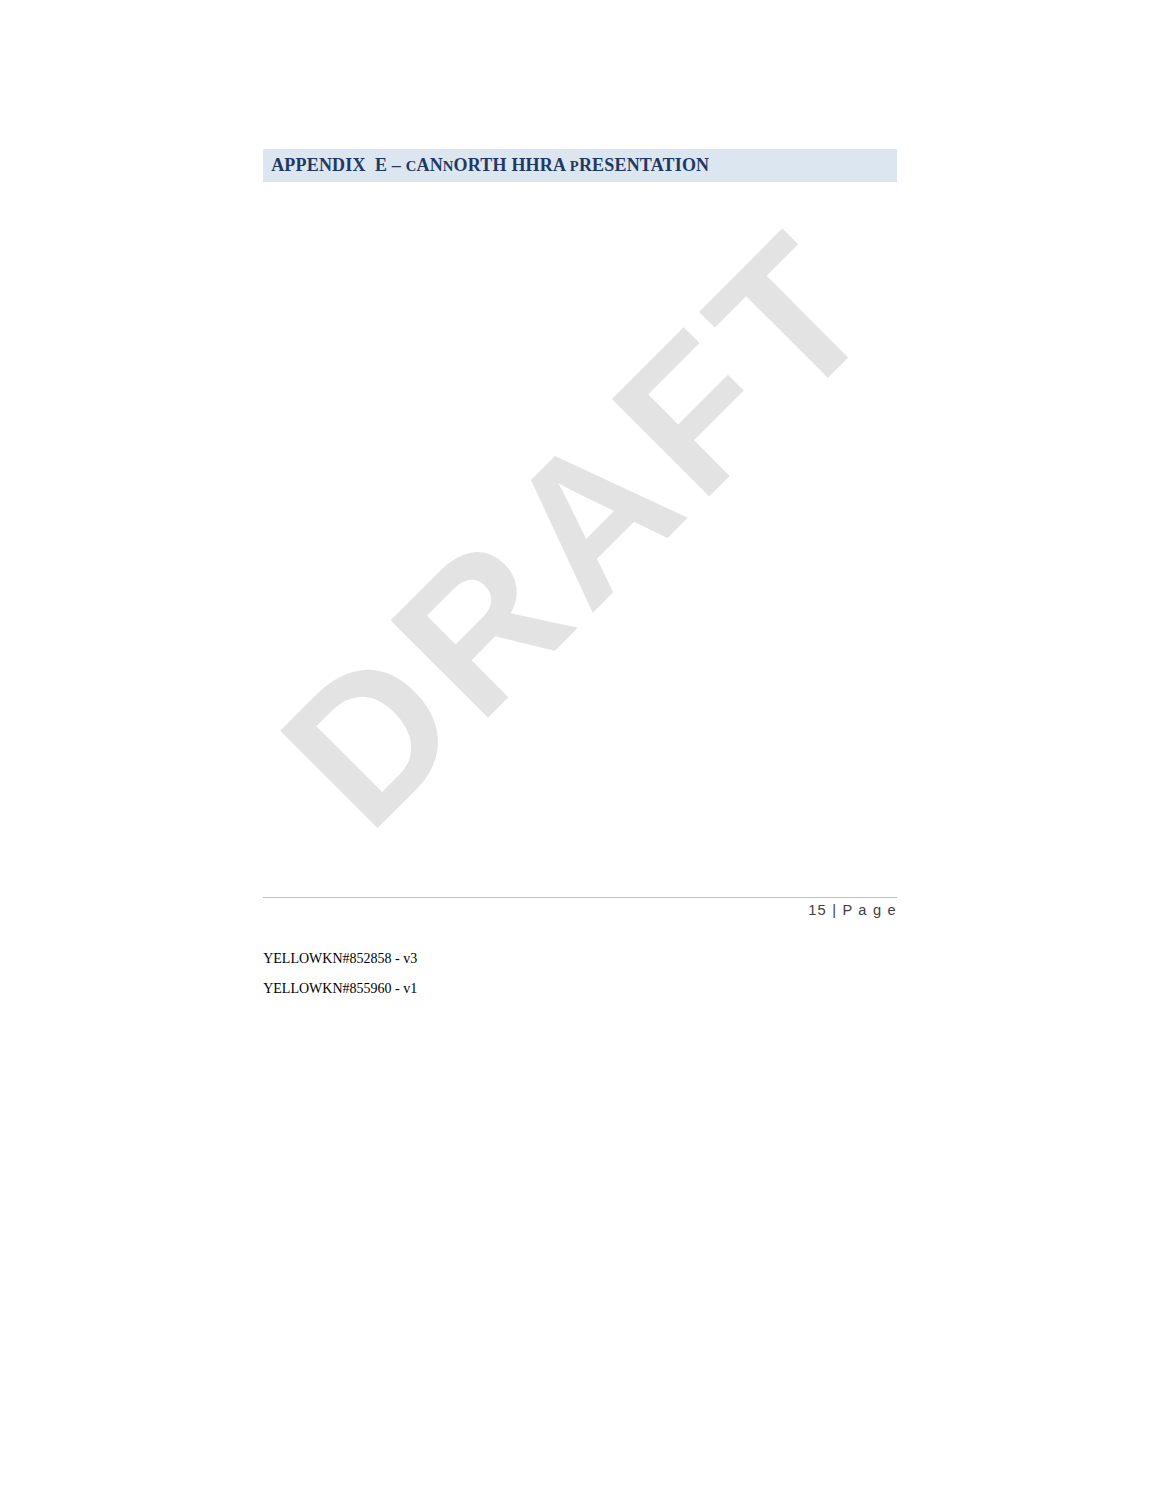DRAFT
Appendix E – CANNORTH HHRA PRESENTATION
15 | P a g e
YELLOWKN#852858 - v3
YELLOWKN#855960 - v1